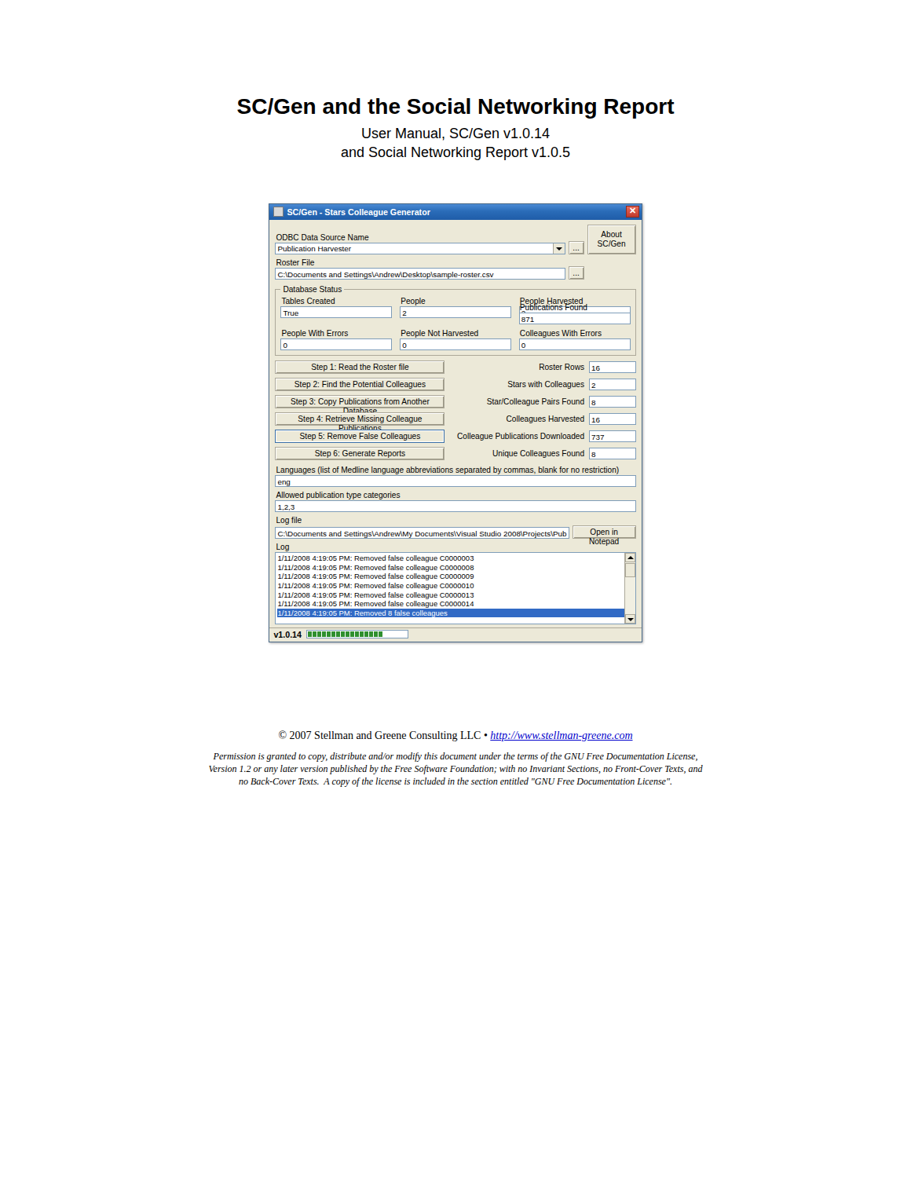SC/Gen and the Social Networking Report
User Manual, SC/Gen v1.0.14
and Social Networking Report v1.0.5
SC/Gen - Stars Colleague Generator ✕
ODBC Data Source Name
Publication Harvester
...
About
SC/Gen
Roster File
C:\Documents and Settings\Andrew\Desktop\sample-roster.csv
...
Database Status
Tables Created
True
People
2
People Harvested
2
Publications Found
871
People With Errors
0
People Not Harvested
0
Colleagues With Errors
0
Step 1: Read the Roster file
Roster Rows
16
Step 2: Find the Potential Colleagues
Stars with Colleagues
2
Step 3: Copy Publications from Another Database
Star/Colleague Pairs Found
8
Step 4: Retrieve Missing Colleague Publications
Colleagues Harvested
16
Step 5: Remove False Colleagues
Colleague Publications Downloaded
737
Step 6: Generate Reports
Unique Colleagues Found
8
Languages (list of Medline language abbreviations separated by commas, blank for no restriction)
eng
Allowed publication type categories
1,2,3
Log file
C:\Documents and Settings\Andrew\My Documents\Visual Studio 2008\Projects\Pub
Open in Notepad
Log
1/11/2008 4:19:05 PM: Removed false colleague C0000003
1/11/2008 4:19:05 PM: Removed false colleague C0000008
1/11/2008 4:19:05 PM: Removed false colleague C0000009
1/11/2008 4:19:05 PM: Removed false colleague C0000010
1/11/2008 4:19:05 PM: Removed false colleague C0000013
1/11/2008 4:19:05 PM: Removed false colleague C0000014
1/11/2008 4:19:05 PM: Removed 8 false colleagues
v1.0.14
© 2007 Stellman and Greene Consulting LLC • http://www.stellman-greene.com
Permission is granted to copy, distribute and/or modify this document under the terms of the GNU Free Documentation License, Version 1.2 or any later version published by the Free Software Foundation; with no Invariant Sections, no Front-Cover Texts, and no Back-Cover Texts. A copy of the license is included in the section entitled "GNU Free Documentation License".